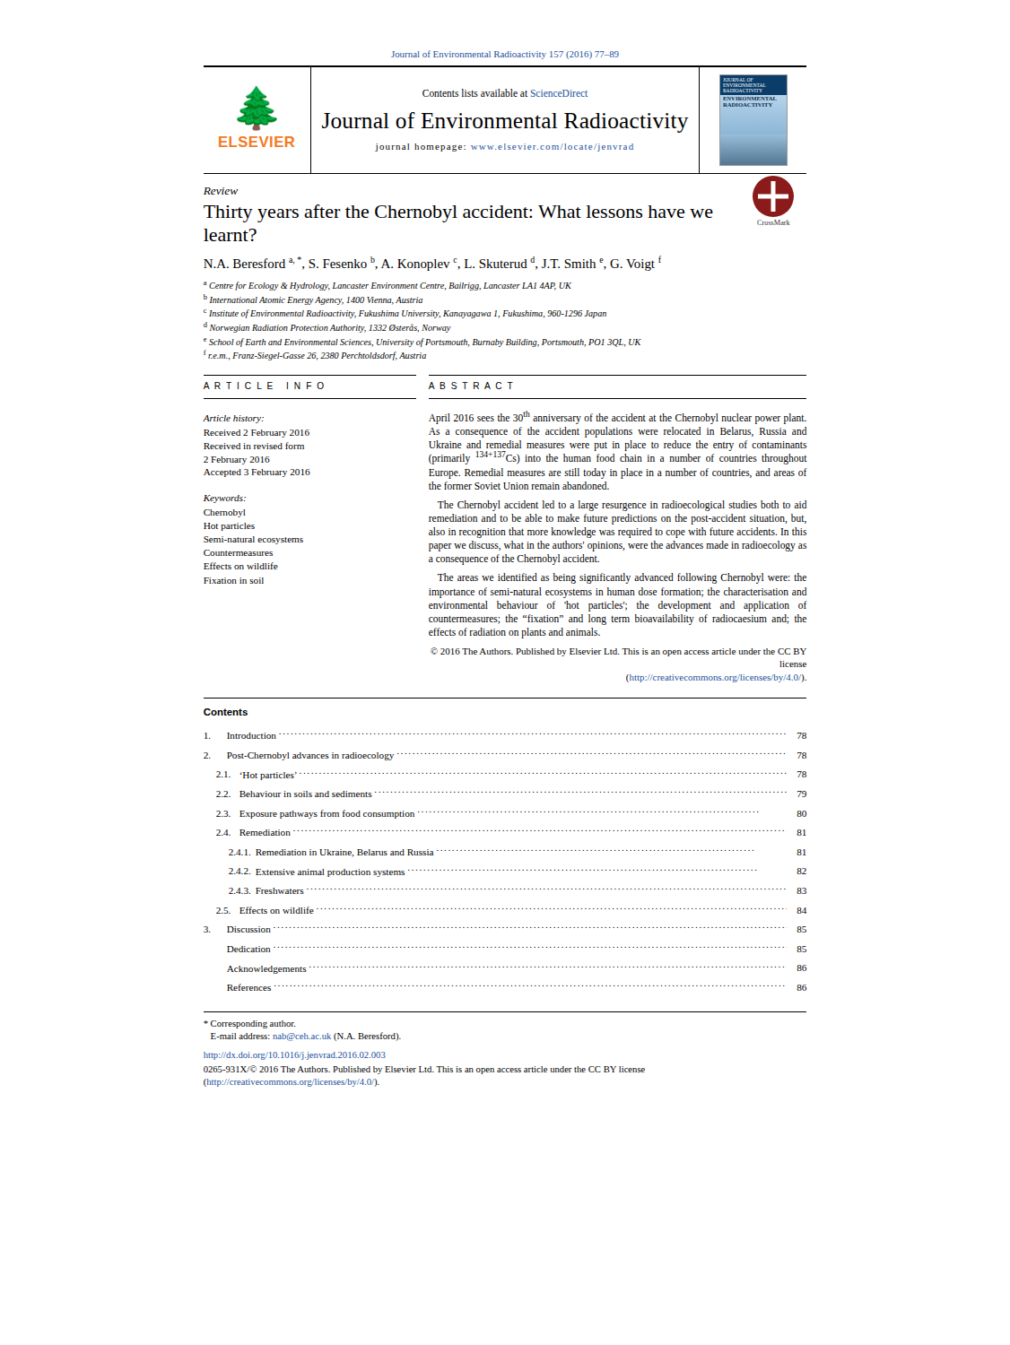Journal of Environmental Radioactivity 157 (2016) 77–89
🌲
ELSEVIER
Contents lists available at ScienceDirect
Journal of Environmental Radioactivity
journal homepage: www.elsevier.com/locate/jenvrad
JOURNAL OF
ENVIRONMENTAL
RADIOACTIVITY
ENVIRONMENTAL
RADIOACTIVITY
Review
CrossMark
Thirty years after the Chernobyl accident: What lessons have we
learnt?
N.A. Beresford a, *, S. Fesenko b, A. Konoplev c, L. Skuterud d, J.T. Smith e, G. Voigt f
a Centre for Ecology & Hydrology, Lancaster Environment Centre, Bailrigg, Lancaster LA1 4AP, UK
b International Atomic Energy Agency, 1400 Vienna, Austria
c Institute of Environmental Radioactivity, Fukushima University, Kanayagawa 1, Fukushima, 960-1296 Japan
d Norwegian Radiation Protection Authority, 1332 Østerås, Norway
e School of Earth and Environmental Sciences, University of Portsmouth, Burnaby Building, Portsmouth, PO1 3QL, UK
f r.e.m., Franz-Siegel-Gasse 26, 2380 Perchtoldsdorf, Austria
A R T I C L E I N F O
Article history:
Received 2 February 2016
Received in revised form
2 February 2016
Accepted 3 February 2016
Keywords:
Chernobyl
Hot particles
Semi-natural ecosystems
Countermeasures
Effects on wildlife
Fixation in soil
A B S T R A C T
April 2016 sees the 30th anniversary of the accident at the Chernobyl nuclear power plant. As a consequence of the accident populations were relocated in Belarus, Russia and Ukraine and remedial measures were put in place to reduce the entry of contaminants (primarily 134+137Cs) into the human food chain in a number of countries throughout Europe. Remedial measures are still today in place in a number of countries, and areas of the former Soviet Union remain abandoned.
The Chernobyl accident led to a large resurgence in radioecological studies both to aid remediation and to be able to make future predictions on the post-accident situation, but, also in recognition that more knowledge was required to cope with future accidents. In this paper we discuss, what in the authors' opinions, were the advances made in radioecology as a consequence of the Chernobyl accident.
The areas we identified as being significantly advanced following Chernobyl were: the importance of semi-natural ecosystems in human dose formation; the characterisation and environmental behaviour of 'hot particles'; the development and application of countermeasures; the “fixation” and long term bioavailability of radiocaesium and; the effects of radiation on plants and animals.
© 2016 The Authors. Published by Elsevier Ltd. This is an open access article under the CC BY license
(http://creativecommons.org/licenses/by/4.0/).
Contents
1.
Introduction ...........................................................................................................................................................
78
2.
Post-Chernobyl advances in radioecology .......................................................................................................................
78
2.1.
‘Hot particles’ .....................................................................................................................................................
78
2.2.
Behaviour in soils and sediments .................................................................................................................
79
2.3.
Exposure pathways from food consumption .......................................................................................
80
2.4.
Remediation .......................................................................................................................................................
81
2.4.1.
Remediation in Ukraine, Belarus and Russia .................................................................................
81
2.4.2.
Extensive animal production systems .........................................................................................
82
2.4.3.
Freshwaters .................................................................................................................................
83
2.5.
Effects on wildlife .............................................................................................................................................
84
3.
Discussion .............................................................................................................................................................
85
Dedication .............................................................................................................................................................
85
Acknowledgements .................................................................................................................................................
86
References .............................................................................................................................................................
86
* Corresponding author.
E-mail address: nab@ceh.ac.uk (N.A. Beresford).
http://dx.doi.org/10.1016/j.jenvrad.2016.02.003
0265-931X/© 2016 The Authors. Published by Elsevier Ltd. This is an open access article under the CC BY license (http://creativecommons.org/licenses/by/4.0/).